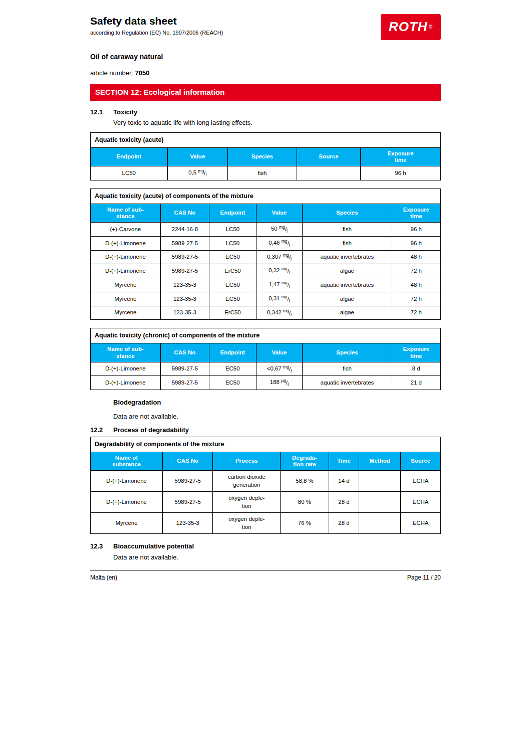Safety data sheet
according to Regulation (EC) No. 1907/2006 (REACH)
ROTH®
Oil of caraway natural
article number: 7050
SECTION 12: Ecological information
12.1
Toxicity
Very toxic to aquatic life with long lasting effects.
Aquatic toxicity (acute)
| Endpoint | Value | Species | Source | Exposure time |
| --- | --- | --- | --- | --- |
| LC50 | 0,5 mg / l | fish | | 96 h |
Aquatic toxicity (acute) of components of the mixture
| Name of sub- stance | CAS No | Endpoint | Value | Species | Exposure time |
| --- | --- | --- | --- | --- | --- |
| (+)-Carvone | 2244-16-8 | LC50 | 50 mg / l | fish | 96 h |
| D-(+)-Limonene | 5989-27-5 | LC50 | 0,46 mg / l | fish | 96 h |
| D-(+)-Limonene | 5989-27-5 | EC50 | 0,307 mg / l | aquatic invertebrates | 48 h |
| D-(+)-Limonene | 5989-27-5 | ErC50 | 0,32 mg / l | algae | 72 h |
| Myrcene | 123-35-3 | EC50 | 1,47 mg / l | aquatic invertebrates | 48 h |
| Myrcene | 123-35-3 | EC50 | 0,31 mg / l | algae | 72 h |
| Myrcene | 123-35-3 | ErC50 | 0,342 mg / l | algae | 72 h |
Aquatic toxicity (chronic) of components of the mixture
| Name of sub- stance | CAS No | Endpoint | Value | Species | Exposure time |
| --- | --- | --- | --- | --- | --- |
| D-(+)-Limonene | 5989-27-5 | EC50 | <0,67 mg / l | fish | 8 d |
| D-(+)-Limonene | 5989-27-5 | EC50 | 188 µg / l | aquatic invertebrates | 21 d |
Biodegradation
Data are not available.
12.2
Process of degradability
Degradability of components of the mixture
| Name of substance | CAS No | Process | Degrada- tion rate | Time | Method | Source |
| --- | --- | --- | --- | --- | --- | --- |
| D-(+)-Limonene | 5989-27-5 | carbon dioxide generation | 58,8 % | 14 d | | ECHA |
| D-(+)-Limonene | 5989-27-5 | oxygen deple- tion | 80 % | 28 d | | ECHA |
| Myrcene | 123-35-3 | oxygen deple- tion | 76 % | 28 d | | ECHA |
12.3
Bioaccumulative potential
Data are not available.
Malta (en)
Page 11 / 20